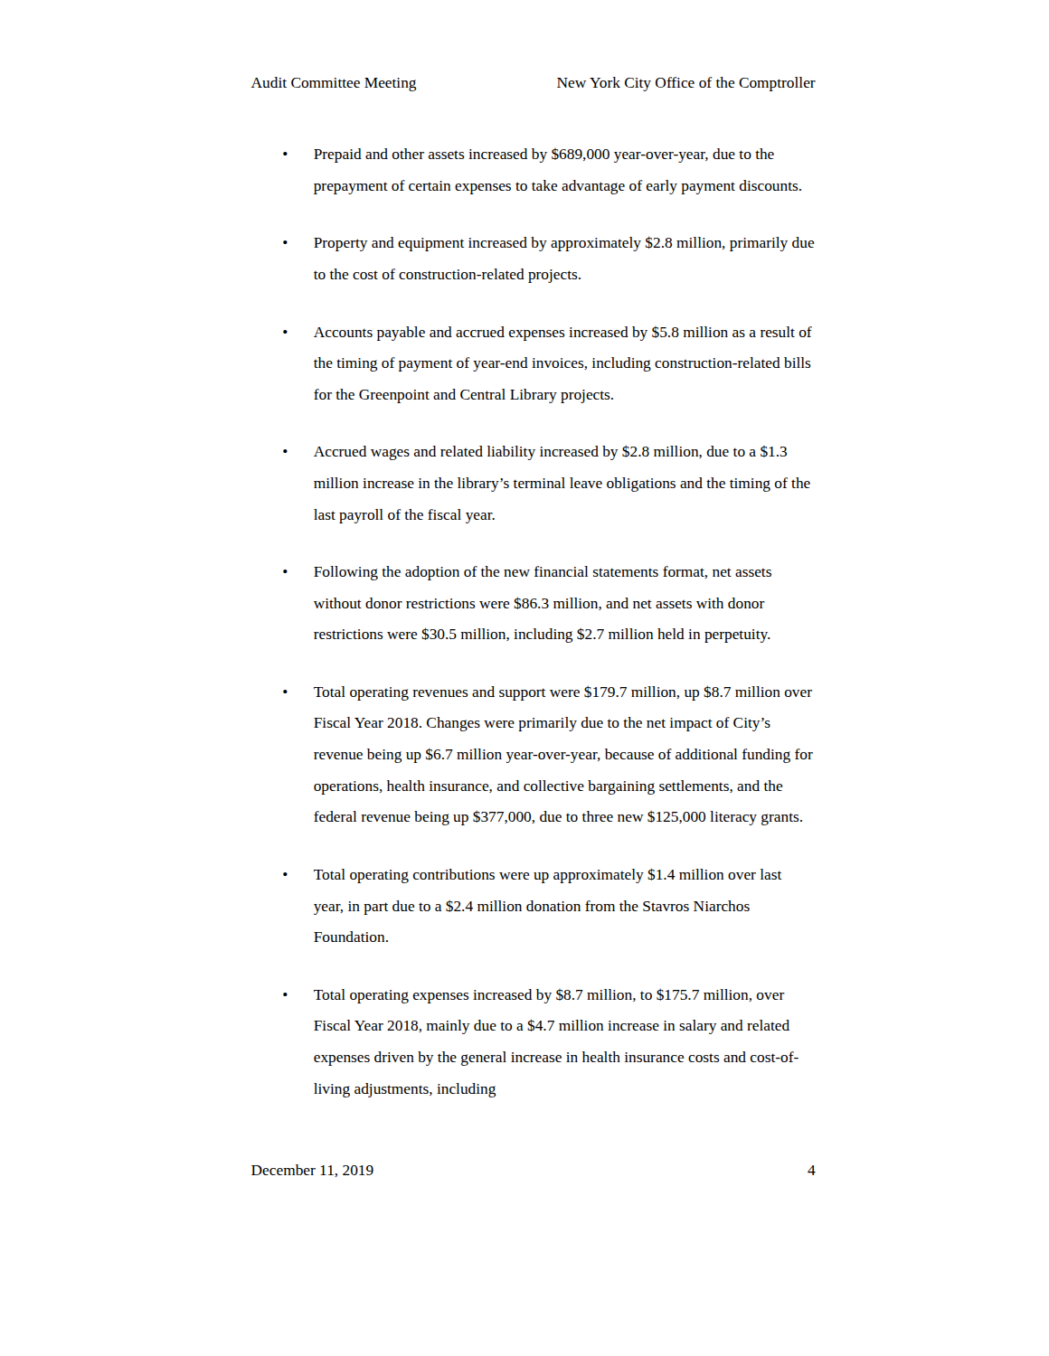Audit Committee Meeting New York City Office of the Comptroller
Prepaid and other assets increased by $689,000 year-over-year, due to the prepayment of certain expenses to take advantage of early payment discounts.
Property and equipment increased by approximately $2.8 million, primarily due to the cost of construction-related projects.
Accounts payable and accrued expenses increased by $5.8 million as a result of the timing of payment of year-end invoices, including construction-related bills for the Greenpoint and Central Library projects.
Accrued wages and related liability increased by $2.8 million, due to a $1.3 million increase in the library’s terminal leave obligations and the timing of the last payroll of the fiscal year.
Following the adoption of the new financial statements format, net assets without donor restrictions were $86.3 million, and net assets with donor restrictions were $30.5 million, including $2.7 million held in perpetuity.
Total operating revenues and support were $179.7 million, up $8.7 million over Fiscal Year 2018. Changes were primarily due to the net impact of City’s revenue being up $6.7 million year-over-year, because of additional funding for operations, health insurance, and collective bargaining settlements, and the federal revenue being up $377,000, due to three new $125,000 literacy grants.
Total operating contributions were up approximately $1.4 million over last year, in part due to a $2.4 million donation from the Stavros Niarchos Foundation.
Total operating expenses increased by $8.7 million, to $175.7 million, over Fiscal Year 2018, mainly due to a $4.7 million increase in salary and related expenses driven by the general increase in health insurance costs and cost-of-living adjustments, including
December 11, 2019 4